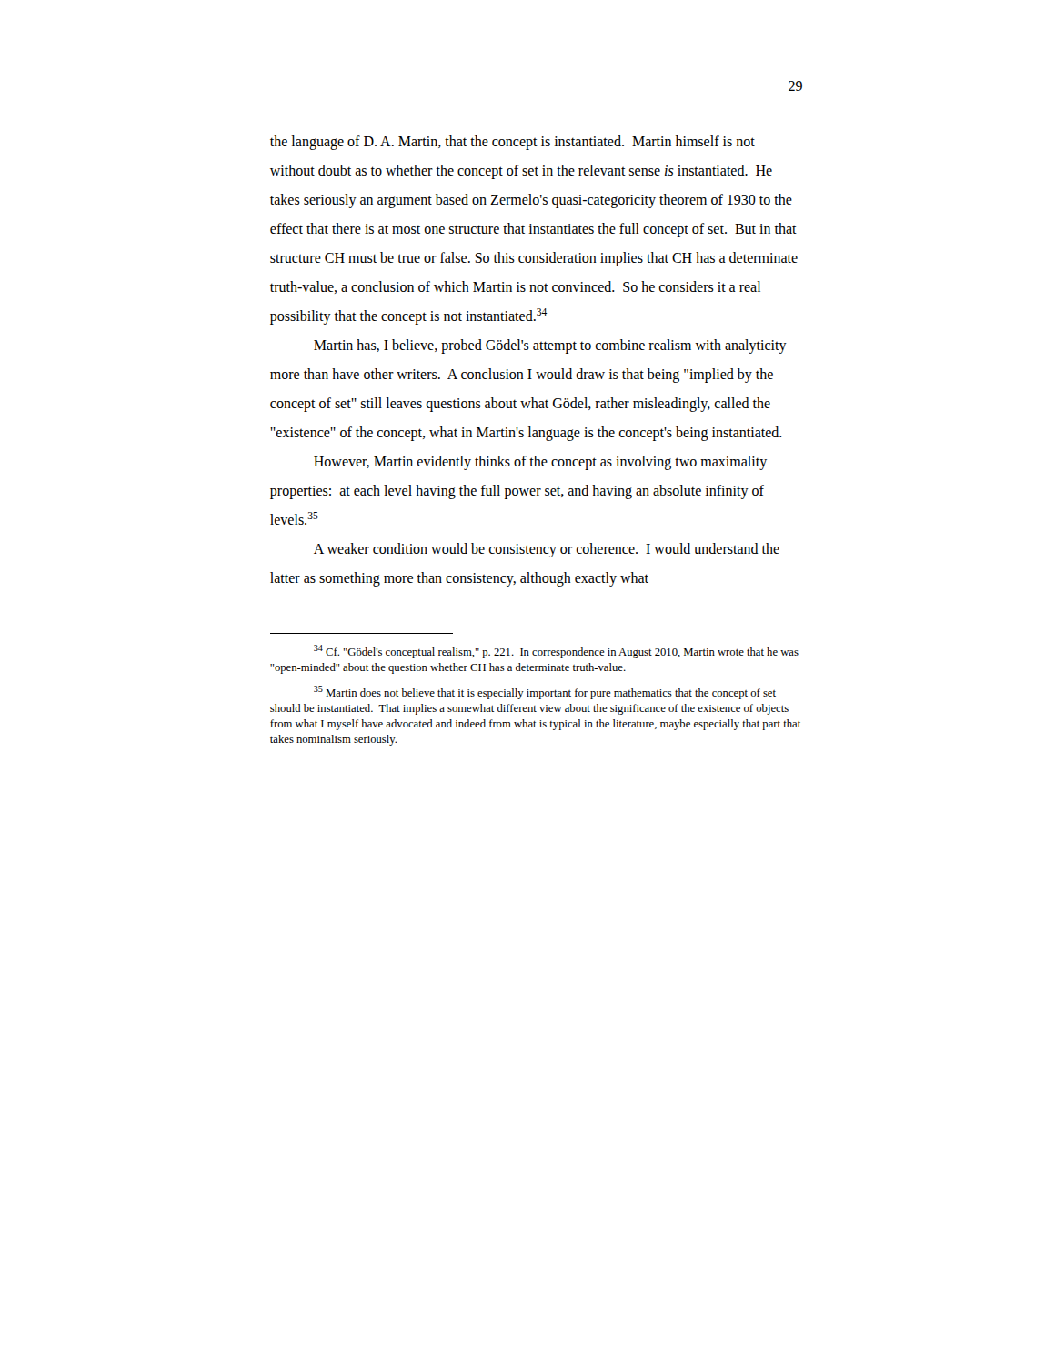29
the language of D. A. Martin, that the concept is instantiated. Martin himself is not without doubt as to whether the concept of set in the relevant sense is instantiated. He takes seriously an argument based on Zermelo's quasi-categoricity theorem of 1930 to the effect that there is at most one structure that instantiates the full concept of set. But in that structure CH must be true or false. So this consideration implies that CH has a determinate truth-value, a conclusion of which Martin is not convinced. So he considers it a real possibility that the concept is not instantiated.34
Martin has, I believe, probed Gödel's attempt to combine realism with analyticity more than have other writers. A conclusion I would draw is that being "implied by the concept of set" still leaves questions about what Gödel, rather misleadingly, called the "existence" of the concept, what in Martin's language is the concept's being instantiated.
However, Martin evidently thinks of the concept as involving two maximality properties: at each level having the full power set, and having an absolute infinity of levels.35
A weaker condition would be consistency or coherence. I would understand the latter as something more than consistency, although exactly what
34 Cf. "Gödel's conceptual realism," p. 221. In correspondence in August 2010, Martin wrote that he was "open-minded" about the question whether CH has a determinate truth-value.
35 Martin does not believe that it is especially important for pure mathematics that the concept of set should be instantiated. That implies a somewhat different view about the significance of the existence of objects from what I myself have advocated and indeed from what is typical in the literature, maybe especially that part that takes nominalism seriously.